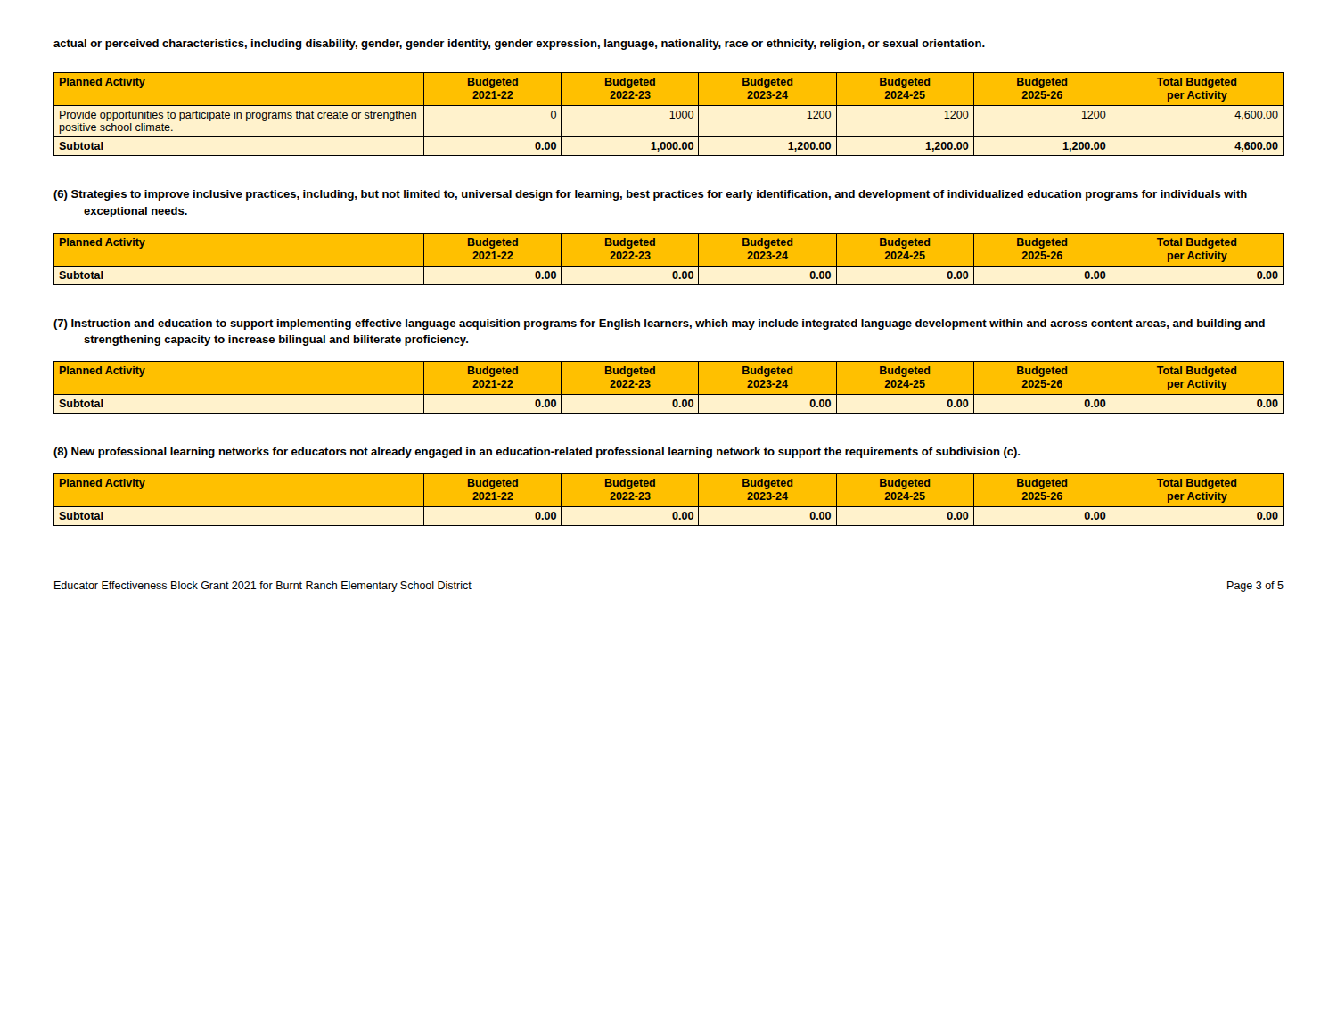actual or perceived characteristics, including disability, gender, gender identity, gender expression, language, nationality, race or ethnicity, religion, or sexual orientation.
| Planned Activity | Budgeted 2021-22 | Budgeted 2022-23 | Budgeted 2023-24 | Budgeted 2024-25 | Budgeted 2025-26 | Total Budgeted per Activity |
| --- | --- | --- | --- | --- | --- | --- |
| Provide opportunities to participate in programs that create or strengthen positive school climate. | 0 | 1000 | 1200 | 1200 | 1200 | 4,600.00 |
| Subtotal | 0.00 | 1,000.00 | 1,200.00 | 1,200.00 | 1,200.00 | 4,600.00 |
(6) Strategies to improve inclusive practices, including, but not limited to, universal design for learning, best practices for early identification, and development of individualized education programs for individuals with exceptional needs.
| Planned Activity | Budgeted 2021-22 | Budgeted 2022-23 | Budgeted 2023-24 | Budgeted 2024-25 | Budgeted 2025-26 | Total Budgeted per Activity |
| --- | --- | --- | --- | --- | --- | --- |
| Subtotal | 0.00 | 0.00 | 0.00 | 0.00 | 0.00 | 0.00 |
(7) Instruction and education to support implementing effective language acquisition programs for English learners, which may include integrated language development within and across content areas, and building and strengthening capacity to increase bilingual and biliterate proficiency.
| Planned Activity | Budgeted 2021-22 | Budgeted 2022-23 | Budgeted 2023-24 | Budgeted 2024-25 | Budgeted 2025-26 | Total Budgeted per Activity |
| --- | --- | --- | --- | --- | --- | --- |
| Subtotal | 0.00 | 0.00 | 0.00 | 0.00 | 0.00 | 0.00 |
(8) New professional learning networks for educators not already engaged in an education-related professional learning network to support the requirements of subdivision (c).
| Planned Activity | Budgeted 2021-22 | Budgeted 2022-23 | Budgeted 2023-24 | Budgeted 2024-25 | Budgeted 2025-26 | Total Budgeted per Activity |
| --- | --- | --- | --- | --- | --- | --- |
| Subtotal | 0.00 | 0.00 | 0.00 | 0.00 | 0.00 | 0.00 |
Educator Effectiveness Block Grant 2021 for Burnt Ranch Elementary School District Page 3 of 5